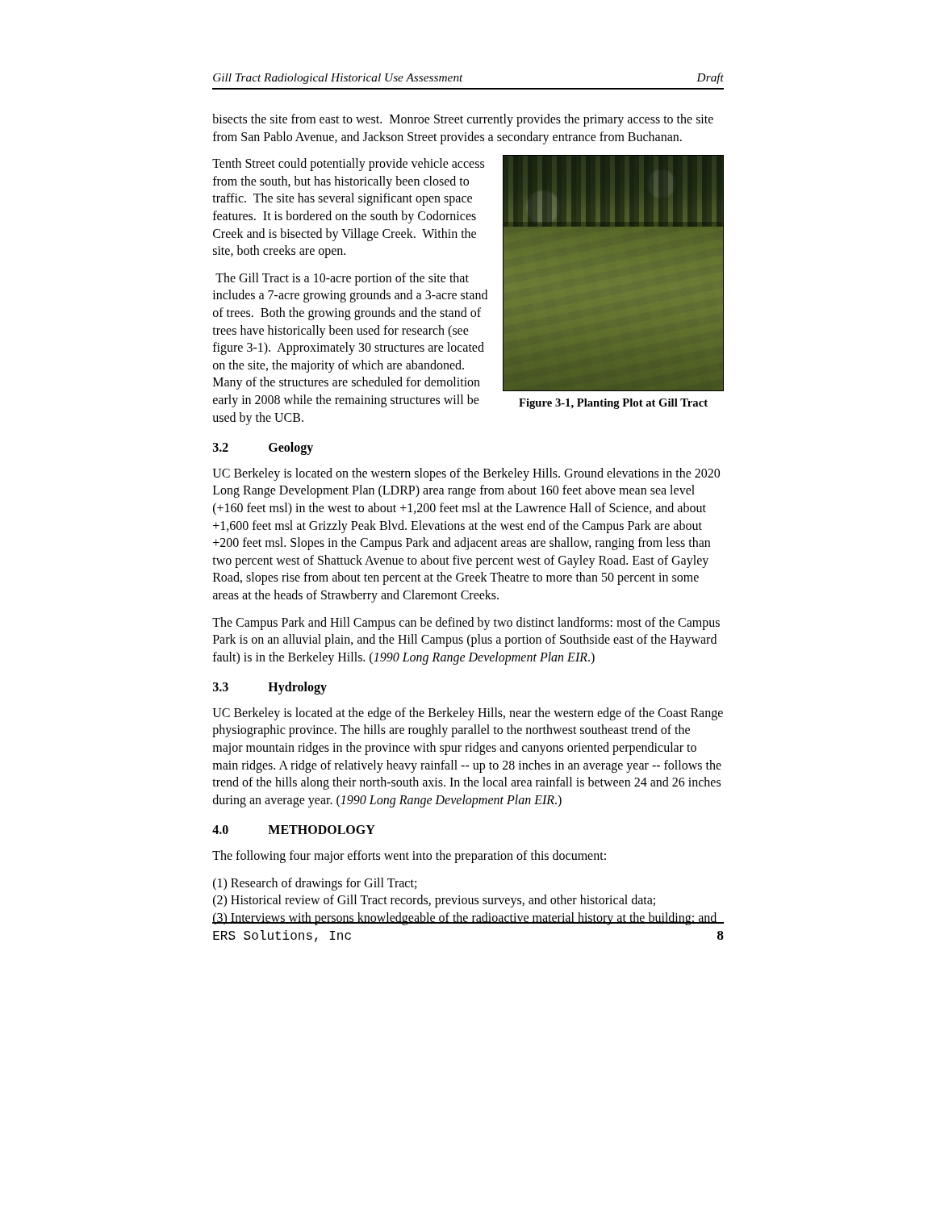Gill Tract Radiological Historical Use Assessment Draft
bisects the site from east to west. Monroe Street currently provides the primary access to the site from San Pablo Avenue, and Jackson Street provides a secondary entrance from Buchanan.
Figure 3-1, Planting Plot at Gill Tract
Tenth Street could potentially provide vehicle access from the south, but has historically been closed to traffic. The site has several significant open space features. It is bordered on the south by Codornices Creek and is bisected by Village Creek. Within the site, both creeks are open.
The Gill Tract is a 10-acre portion of the site that includes a 7-acre growing grounds and a 3-acre stand of trees. Both the growing grounds and the stand of trees have historically been used for research (see figure 3-1). Approximately 30 structures are located on the site, the majority of which are abandoned. Many of the structures are scheduled for demolition early in 2008 while the remaining structures will be used by the UCB.
3.2 Geology
UC Berkeley is located on the western slopes of the Berkeley Hills. Ground elevations in the 2020 Long Range Development Plan (LDRP) area range from about 160 feet above mean sea level (+160 feet msl) in the west to about +1,200 feet msl at the Lawrence Hall of Science, and about +1,600 feet msl at Grizzly Peak Blvd. Elevations at the west end of the Campus Park are about +200 feet msl. Slopes in the Campus Park and adjacent areas are shallow, ranging from less than two percent west of Shattuck Avenue to about five percent west of Gayley Road. East of Gayley Road, slopes rise from about ten percent at the Greek Theatre to more than 50 percent in some areas at the heads of Strawberry and Claremont Creeks.
The Campus Park and Hill Campus can be defined by two distinct landforms: most of the Campus Park is on an alluvial plain, and the Hill Campus (plus a portion of Southside east of the Hayward fault) is in the Berkeley Hills. (1990 Long Range Development Plan EIR.)
3.3 Hydrology
UC Berkeley is located at the edge of the Berkeley Hills, near the western edge of the Coast Range physiographic province. The hills are roughly parallel to the northwest southeast trend of the major mountain ridges in the province with spur ridges and canyons oriented perpendicular to main ridges. A ridge of relatively heavy rainfall -- up to 28 inches in an average year -- follows the trend of the hills along their north-south axis. In the local area rainfall is between 24 and 26 inches during an average year. (1990 Long Range Development Plan EIR.)
4.0 METHODOLOGY
The following four major efforts went into the preparation of this document:
(1) Research of drawings for Gill Tract;
(2) Historical review of Gill Tract records, previous surveys, and other historical data;
(3) Interviews with persons knowledgeable of the radioactive material history at the building; and
ERS Solutions, Inc 8